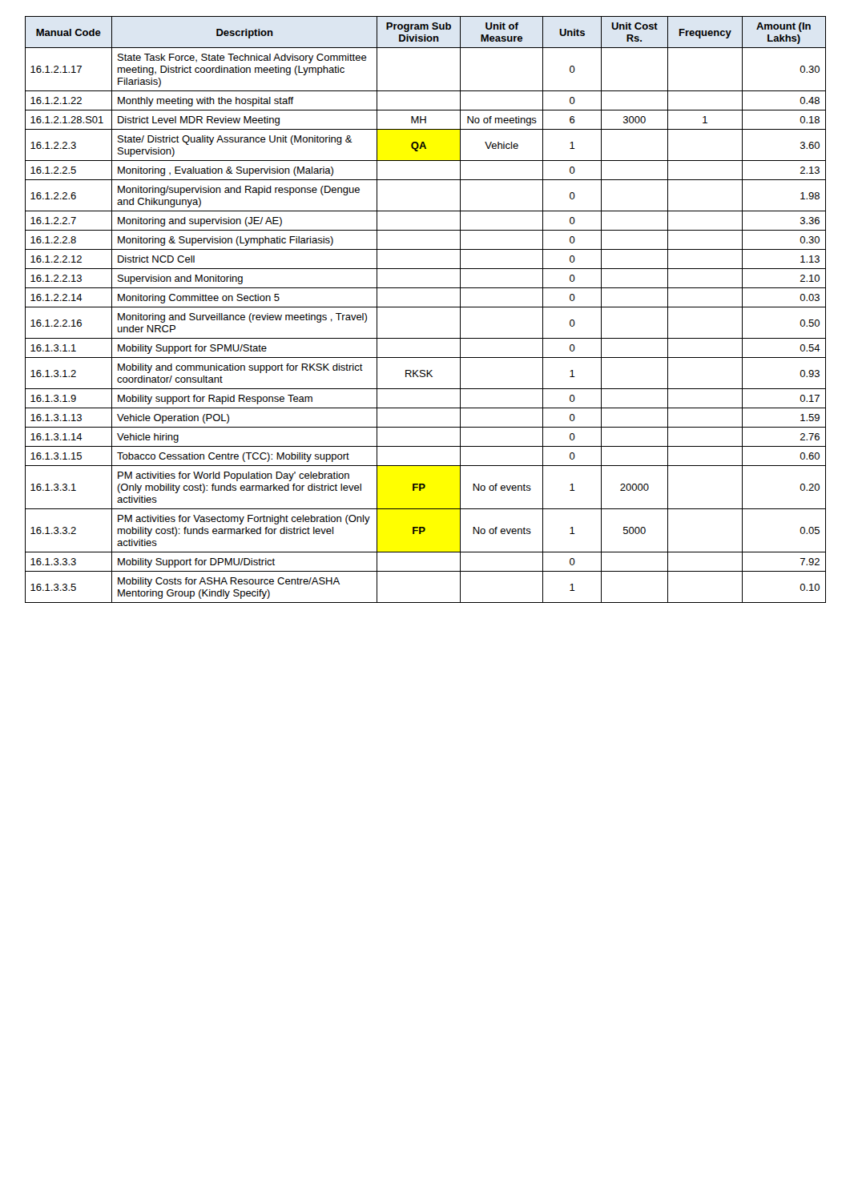| Manual Code | Description | Program Sub Division | Unit of Measure | Units | Unit Cost Rs. | Frequency | Amount (In Lakhs) |
| --- | --- | --- | --- | --- | --- | --- | --- |
| 16.1.2.1.17 | State Task Force, State Technical Advisory Committee meeting, District coordination meeting (Lymphatic Filariasis) | | | 0 | | | 0.30 |
| 16.1.2.1.22 | Monthly meeting with the hospital staff | | | 0 | | | 0.48 |
| 16.1.2.1.28.S01 | District Level MDR Review Meeting | MH | No of meetings | 6 | 3000 | 1 | 0.18 |
| 16.1.2.2.3 | State/ District Quality Assurance Unit (Monitoring & Supervision) | QA | Vehicle | 1 | | | 3.60 |
| 16.1.2.2.5 | Monitoring , Evaluation & Supervision (Malaria) | | | 0 | | | 2.13 |
| 16.1.2.2.6 | Monitoring/supervision and Rapid response (Dengue and Chikungunya) | | | 0 | | | 1.98 |
| 16.1.2.2.7 | Monitoring and supervision (JE/ AE) | | | 0 | | | 3.36 |
| 16.1.2.2.8 | Monitoring & Supervision (Lymphatic Filariasis) | | | 0 | | | 0.30 |
| 16.1.2.2.12 | District NCD Cell | | | 0 | | | 1.13 |
| 16.1.2.2.13 | Supervision and Monitoring | | | 0 | | | 2.10 |
| 16.1.2.2.14 | Monitoring Committee on Section 5 | | | 0 | | | 0.03 |
| 16.1.2.2.16 | Monitoring and Surveillance (review meetings , Travel) under NRCP | | | 0 | | | 0.50 |
| 16.1.3.1.1 | Mobility Support for SPMU/State | | | 0 | | | 0.54 |
| 16.1.3.1.2 | Mobility and communication support for RKSK district coordinator/ consultant | RKSK | | 1 | | | 0.93 |
| 16.1.3.1.9 | Mobility support for Rapid Response Team | | | 0 | | | 0.17 |
| 16.1.3.1.13 | Vehicle Operation (POL) | | | 0 | | | 1.59 |
| 16.1.3.1.14 | Vehicle hiring | | | 0 | | | 2.76 |
| 16.1.3.1.15 | Tobacco Cessation Centre (TCC): Mobility support | | | 0 | | | 0.60 |
| 16.1.3.3.1 | PM activities for World Population Day' celebration (Only mobility cost): funds earmarked for district level activities | FP | No of events | 1 | 20000 | | 0.20 |
| 16.1.3.3.2 | PM activities for Vasectomy Fortnight celebration (Only mobility cost): funds earmarked for district level activities | FP | No of events | 1 | 5000 | | 0.05 |
| 16.1.3.3.3 | Mobility Support for DPMU/District | | | 0 | | | 7.92 |
| 16.1.3.3.5 | Mobility Costs for ASHA Resource Centre/ASHA Mentoring Group (Kindly Specify) | | | 1 | | | 0.10 |